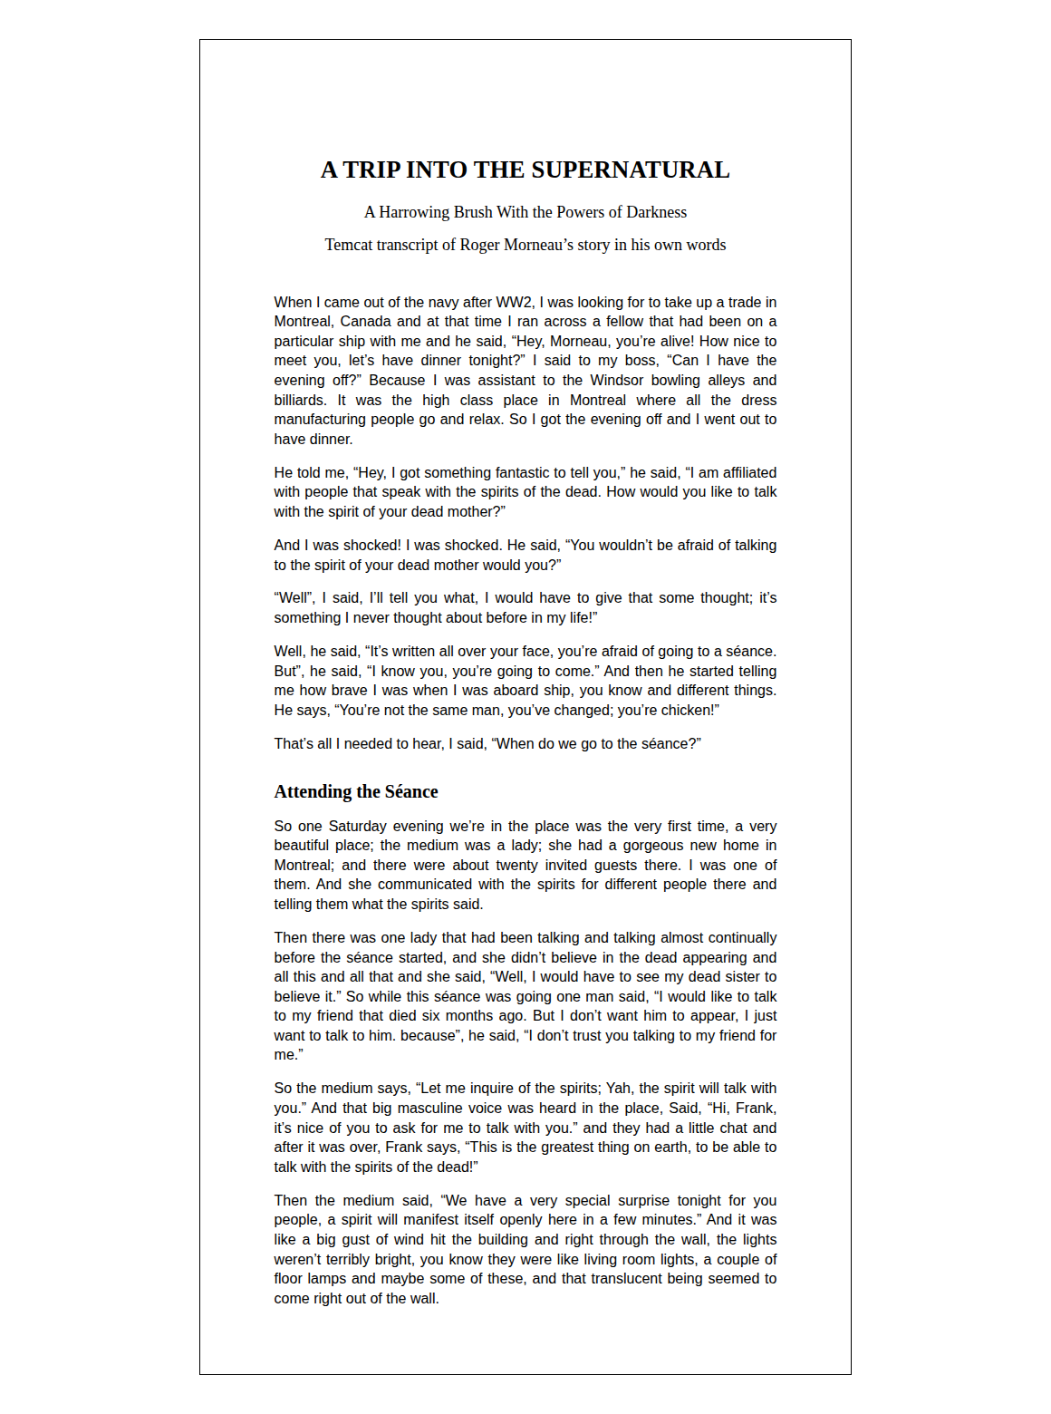A TRIP INTO THE SUPERNATURAL
A Harrowing Brush With the Powers of Darkness
Temcat transcript of Roger Morneau’s story in his own words
When I came out of the navy after WW2, I was looking for to take up a trade in Montreal, Canada and at that time I ran across a fellow that had been on a particular ship with me and he said, “Hey, Morneau, you’re alive! How nice to meet you, let’s have dinner tonight?” I said to my boss, “Can I have the evening off?” Because I was assistant to the Windsor bowling alleys and billiards. It was the high class place in Montreal where all the dress manufacturing people go and relax. So I got the evening off and I went out to have dinner.
He told me, “Hey, I got something fantastic to tell you,” he said, “I am affiliated with people that speak with the spirits of the dead. How would you like to talk with the spirit of your dead mother?”
And I was shocked! I was shocked. He said, “You wouldn’t be afraid of talking to the spirit of your dead mother would you?”
“Well”, I said, I’ll tell you what, I would have to give that some thought; it’s something I never thought about before in my life!”
Well, he said, “It’s written all over your face, you’re afraid of going to a séance. But”, he said, “I know you, you’re going to come.” And then he started telling me how brave I was when I was aboard ship, you know and different things. He says, “You’re not the same man, you’ve changed; you’re chicken!”
That’s all I needed to hear, I said, “When do we go to the séance?”
Attending the Séance
So one Saturday evening we’re in the place was the very first time, a very beautiful place; the medium was a lady; she had a gorgeous new home in Montreal; and there were about twenty invited guests there. I was one of them. And she communicated with the spirits for different people there and telling them what the spirits said.
Then there was one lady that had been talking and talking almost continually before the séance started, and she didn’t believe in the dead appearing and all this and all that and she said, “Well, I would have to see my dead sister to believe it.” So while this séance was going one man said, “I would like to talk to my friend that died six months ago. But I don’t want him to appear, I just want to talk to him. because”, he said, “I don’t trust you talking to my friend for me.”
So the medium says, “Let me inquire of the spirits; Yah, the spirit will talk with you.” And that big masculine voice was heard in the place, Said, “Hi, Frank, it’s nice of you to ask for me to talk with you.” and they had a little chat and after it was over, Frank says, “This is the greatest thing on earth, to be able to talk with the spirits of the dead!”
Then the medium said, “We have a very special surprise tonight for you people, a spirit will manifest itself openly here in a few minutes.” And it was like a big gust of wind hit the building and right through the wall, the lights weren’t terribly bright, you know they were like living room lights, a couple of floor lamps and maybe some of these, and that translucent being seemed to come right out of the wall.